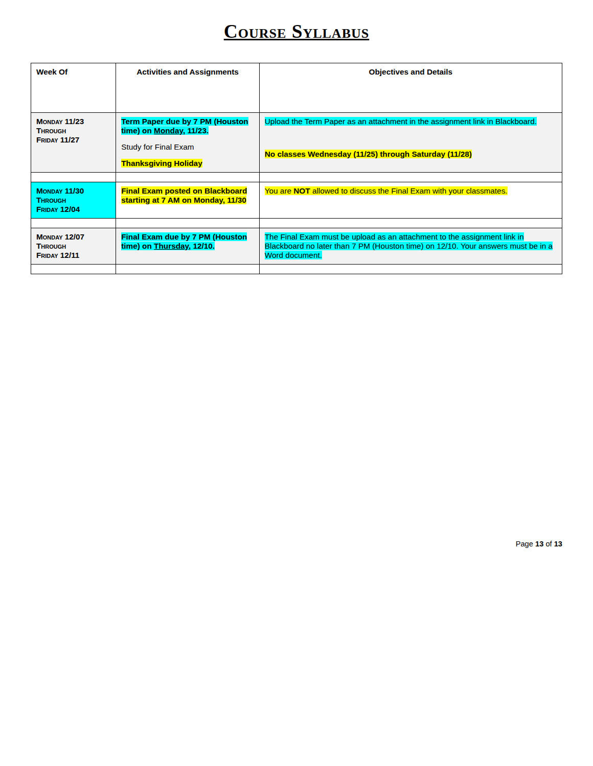Course Syllabus
| Week Of | Activities and Assignments | Objectives and Details |
| --- | --- | --- |
| Monday 11/23 Through Friday 11/27 | Term Paper due by 7 PM (Houston time) on Monday , 11/23. Study for Final Exam Thanksgiving Holiday | Upload the Term Paper as an attachment in the assignment link in Blackboard. No classes Wednesday (11/25) through Saturday (11/28) |
| Monday 11/30 Through Friday 12/04 | Final Exam posted on Blackboard starting at 7 AM on Monday, 11/30 | You are NOT allowed to discuss the Final Exam with your classmates. |
| Monday 12/07 Through Friday 12/11 | Final Exam due by 7 PM (Houston time) on Thursday , 12/10. | The Final Exam must be upload as an attachment to the assignment link in Blackboard no later than 7 PM (Houston time) on 12/10. Your answers must be in a Word document. |
Page 13 of 13